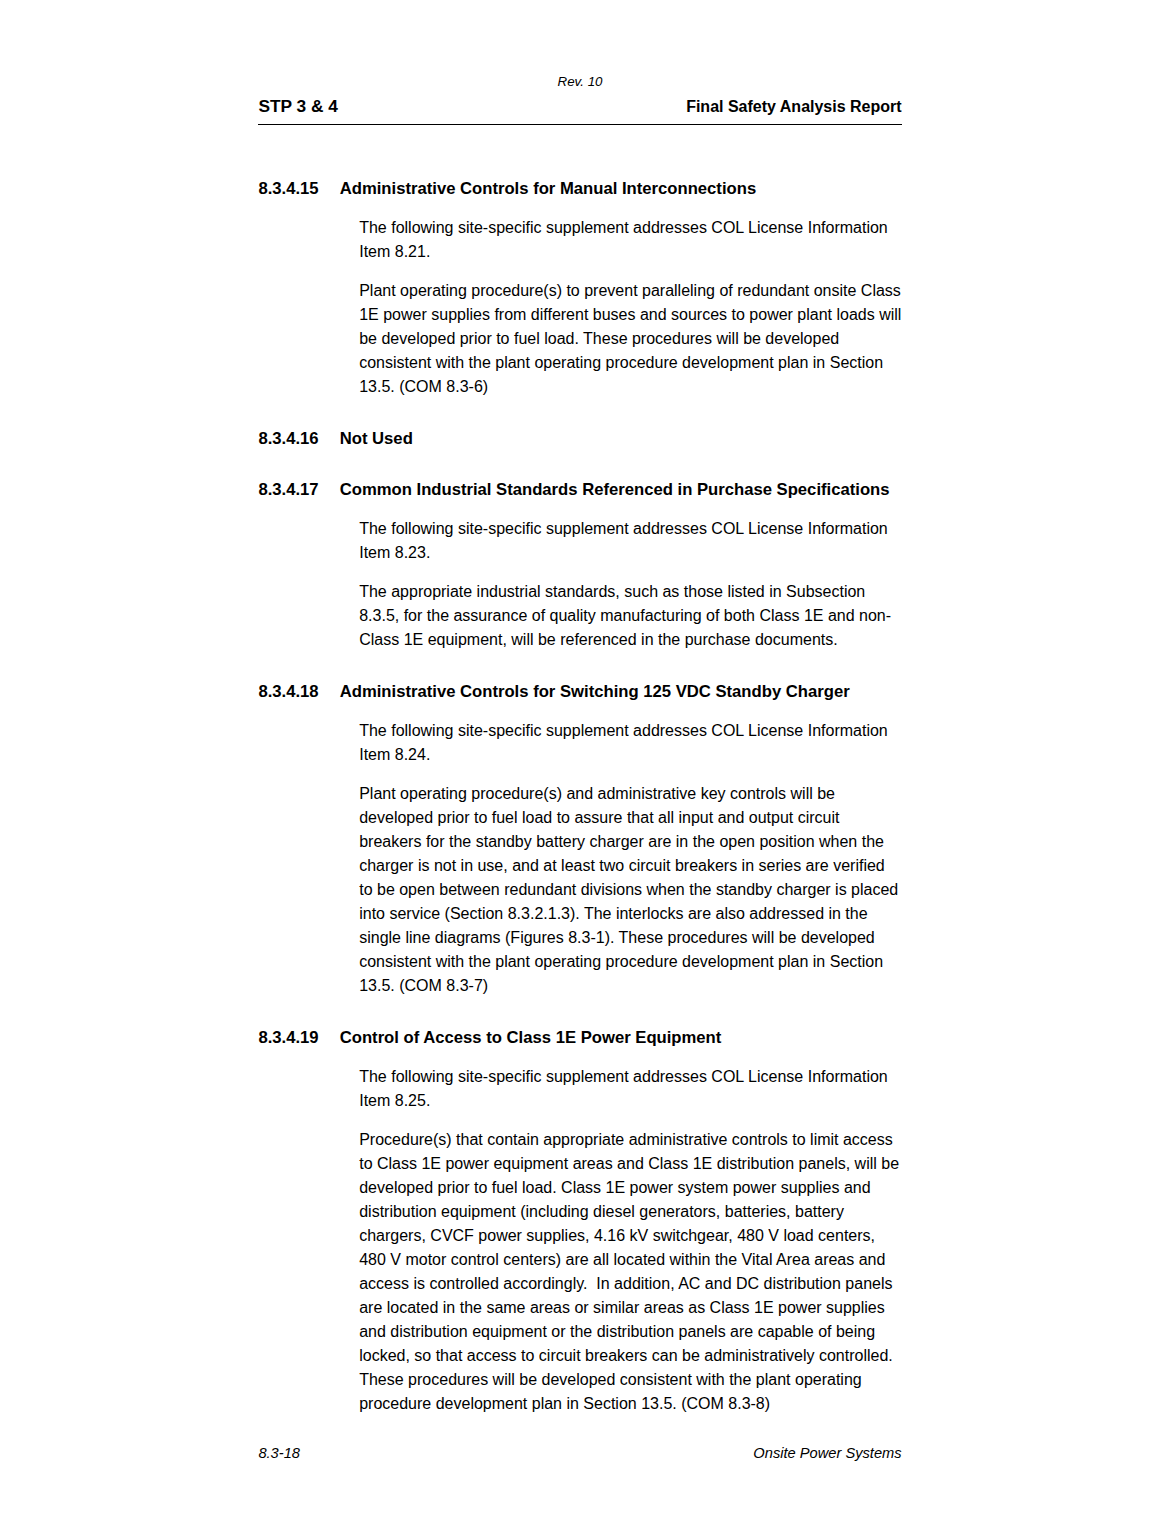Rev. 10
STP 3 & 4
Final Safety Analysis Report
8.3.4.15 Administrative Controls for Manual Interconnections
The following site-specific supplement addresses COL License Information Item 8.21.
Plant operating procedure(s) to prevent paralleling of redundant onsite Class 1E power supplies from different buses and sources to power plant loads will be developed prior to fuel load. These procedures will be developed consistent with the plant operating procedure development plan in Section 13.5. (COM 8.3-6)
8.3.4.16 Not Used
8.3.4.17 Common Industrial Standards Referenced in Purchase Specifications
The following site-specific supplement addresses COL License Information Item 8.23.
The appropriate industrial standards, such as those listed in Subsection 8.3.5, for the assurance of quality manufacturing of both Class 1E and non-Class 1E equipment, will be referenced in the purchase documents.
8.3.4.18 Administrative Controls for Switching 125 VDC Standby Charger
The following site-specific supplement addresses COL License Information Item 8.24.
Plant operating procedure(s) and administrative key controls will be developed prior to fuel load to assure that all input and output circuit breakers for the standby battery charger are in the open position when the charger is not in use, and at least two circuit breakers in series are verified to be open between redundant divisions when the standby charger is placed into service (Section 8.3.2.1.3). The interlocks are also addressed in the single line diagrams (Figures 8.3-1). These procedures will be developed consistent with the plant operating procedure development plan in Section 13.5. (COM 8.3-7)
8.3.4.19 Control of Access to Class 1E Power Equipment
The following site-specific supplement addresses COL License Information Item 8.25.
Procedure(s) that contain appropriate administrative controls to limit access to Class 1E power equipment areas and Class 1E distribution panels, will be developed prior to fuel load. Class 1E power system power supplies and distribution equipment (including diesel generators, batteries, battery chargers, CVCF power supplies, 4.16 kV switchgear, 480 V load centers, 480 V motor control centers) are all located within the Vital Area areas and access is controlled accordingly. In addition, AC and DC distribution panels are located in the same areas or similar areas as Class 1E power supplies and distribution equipment or the distribution panels are capable of being locked, so that access to circuit breakers can be administratively controlled. These procedures will be developed consistent with the plant operating procedure development plan in Section 13.5. (COM 8.3-8)
8.3-18
Onsite Power Systems